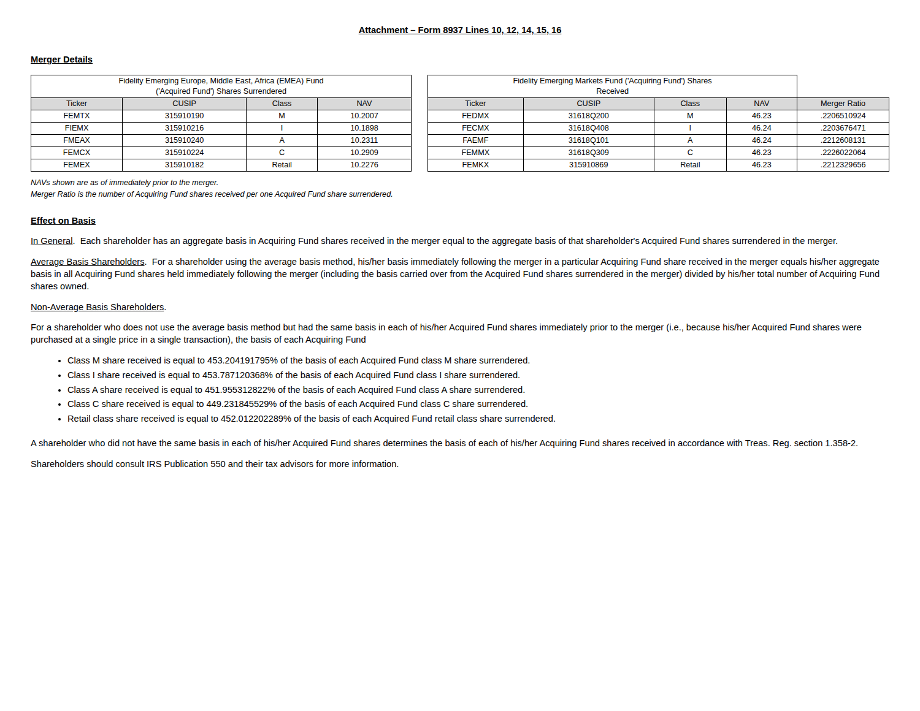Attachment – Form 8937 Lines 10, 12, 14, 15, 16
Merger Details
| Fidelity Emerging Europe, Middle East, Africa (EMEA) Fund ('Acquired Fund') Shares Surrendered | | Fidelity Emerging Markets Fund ('Acquiring Fund') Shares Received | |
| Ticker | CUSIP | Class | NAV | | Ticker | CUSIP | Class | NAV | Merger Ratio |
| FEMTX | 315910190 | M | 10.2007 | | FEDMX | 31618Q200 | M | 46.23 | .2206510924 |
| FIEMX | 315910216 | I | 10.1898 | | FECMX | 31618Q408 | I | 46.24 | .2203676471 |
| FMEAX | 315910240 | A | 10.2311 | | FAEMF | 31618Q101 | A | 46.24 | .2212608131 |
| FEMCX | 315910224 | C | 10.2909 | | FEMMX | 31618Q309 | C | 46.23 | .2226022064 |
| FEMEX | 315910182 | Retail | 10.2276 | | FEMKX | 315910869 | Retail | 46.23 | .2212329656 |
NAVs shown are as of immediately prior to the merger.
Merger Ratio is the number of Acquiring Fund shares received per one Acquired Fund share surrendered.
Effect on Basis
In General. Each shareholder has an aggregate basis in Acquiring Fund shares received in the merger equal to the aggregate basis of that shareholder's Acquired Fund shares surrendered in the merger.
Average Basis Shareholders. For a shareholder using the average basis method, his/her basis immediately following the merger in a particular Acquiring Fund share received in the merger equals his/her aggregate basis in all Acquiring Fund shares held immediately following the merger (including the basis carried over from the Acquired Fund shares surrendered in the merger) divided by his/her total number of Acquiring Fund shares owned.
Non-Average Basis Shareholders.
For a shareholder who does not use the average basis method but had the same basis in each of his/her Acquired Fund shares immediately prior to the merger (i.e., because his/her Acquired Fund shares were purchased at a single price in a single transaction), the basis of each Acquiring Fund
Class M share received is equal to 453.204191795% of the basis of each Acquired Fund class M share surrendered.
Class I share received is equal to 453.787120368% of the basis of each Acquired Fund class I share surrendered.
Class A share received is equal to 451.955312822% of the basis of each Acquired Fund class A share surrendered.
Class C share received is equal to 449.231845529% of the basis of each Acquired Fund class C share surrendered.
Retail class share received is equal to 452.012202289% of the basis of each Acquired Fund retail class share surrendered.
A shareholder who did not have the same basis in each of his/her Acquired Fund shares determines the basis of each of his/her Acquiring Fund shares received in accordance with Treas. Reg. section 1.358-2.
Shareholders should consult IRS Publication 550 and their tax advisors for more information.